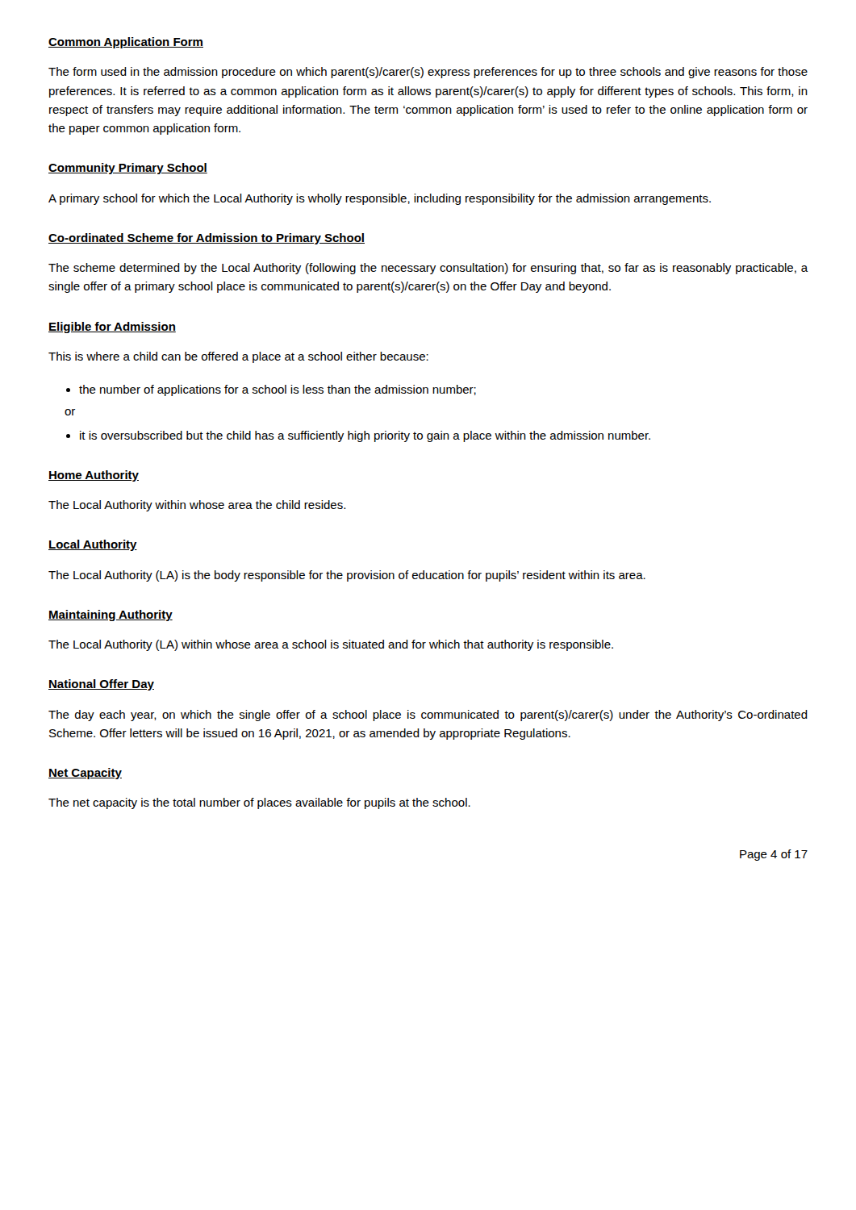Common Application Form
The form used in the admission procedure on which parent(s)/carer(s) express preferences for up to three schools and give reasons for those preferences. It is referred to as a common application form as it allows parent(s)/carer(s) to apply for different types of schools. This form, in respect of transfers may require additional information. The term ‘common application form’ is used to refer to the online application form or the paper common application form.
Community Primary School
A primary school for which the Local Authority is wholly responsible, including responsibility for the admission arrangements.
Co-ordinated Scheme for Admission to Primary School
The scheme determined by the Local Authority (following the necessary consultation) for ensuring that, so far as is reasonably practicable, a single offer of a primary school place is communicated to parent(s)/carer(s) on the Offer Day and beyond.
Eligible for Admission
This is where a child can be offered a place at a school either because:
the number of applications for a school is less than the admission number;
or
it is oversubscribed but the child has a sufficiently high priority to gain a place within the admission number.
Home Authority
The Local Authority within whose area the child resides.
Local Authority
The Local Authority (LA) is the body responsible for the provision of education for pupils’ resident within its area.
Maintaining Authority
The Local Authority (LA) within whose area a school is situated and for which that authority is responsible.
National Offer Day
The day each year, on which the single offer of a school place is communicated to parent(s)/carer(s) under the Authority’s Co-ordinated Scheme. Offer letters will be issued on 16 April, 2021, or as amended by appropriate Regulations.
Net Capacity
The net capacity is the total number of places available for pupils at the school.
Page 4 of 17